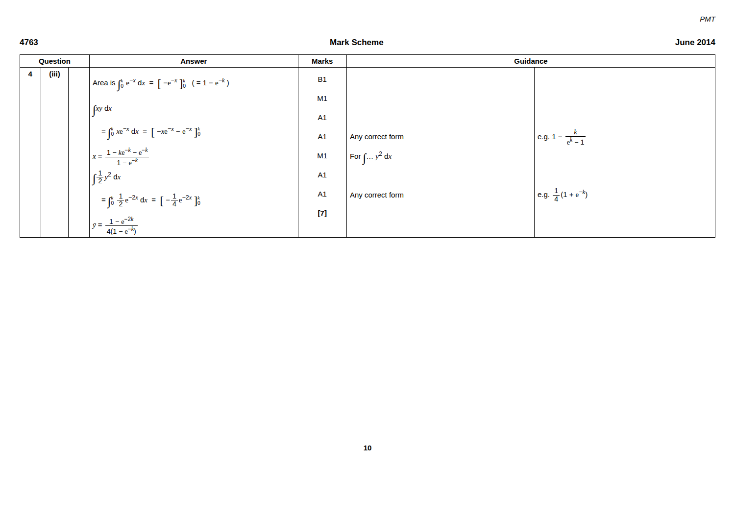PMT
4763
Mark Scheme
June 2014
| Question | Answer | Marks | Guidance |
| --- | --- | --- | --- |
| 4 | (iii) | | Area is ∫ k 0 e − x d x = [ − e − x ] k 0 ( = 1 − e − k ) ∫ xy d x = ∫ k 0 x e − x d x = [ − x e − x − e − x ] k 0 x̄ = 1 − k e − k − e − k 1 − e − k ∫ 1 2 y 2 d x = ∫ k 0 1 2 e −2 x d x = [ − 1 4 e −2 x ] k 0 ȳ = 1 − e −2 k 4(1 − e − k ) | B1 M1 A1 A1 M1 A1 A1 [7] | Any correct form For ∫ … y 2 d x Any correct form | e.g. 1 − k e k − 1 e.g. 1 4 (1 + e − k ) |
10